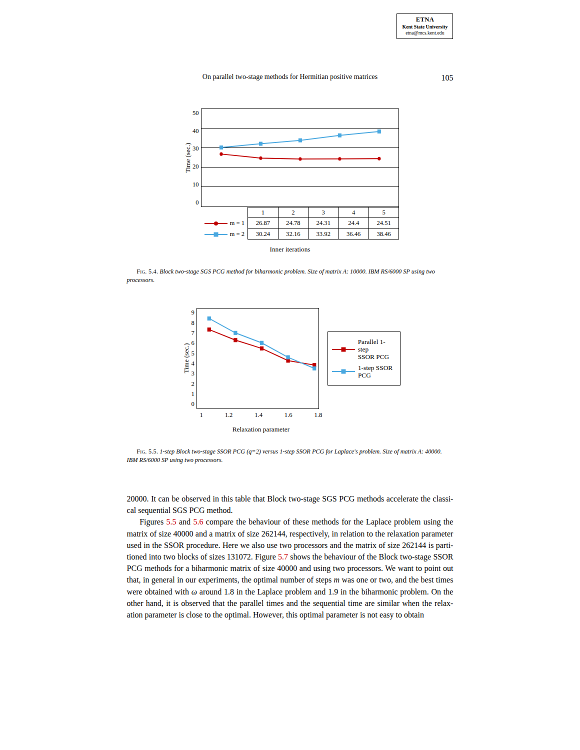ETNA
Kent State University
etna@mcs.kent.edu
On parallel two-stage methods for Hermitian positive matrices 105
Time (sec.)
50 40 30 20 10 0
| | 1 | 2 | 3 | 4 | 5 |
| m = 1 | 26.87 | 24.78 | 24.31 | 24.4 | 24.51 |
| m = 2 | 30.24 | 32.16 | 33.92 | 36.46 | 38.46 |
Inner iterations
Fig. 5.4. Block two-stage SGS PCG method for biharmonic problem. Size of matrix A: 10000. IBM RS/6000 SP using two processors.
Time (sec.)
9 8 7 6 5 4 3 2 1 0
Parallel 1-step
SSOR PCG
1-step SSOR
PCG
11.21.41.61.8
Relaxation parameter
Fig. 5.5. 1-step Block two-stage SSOR PCG (q=2) versus 1-step SSOR PCG for Laplace's problem. Size of matrix A: 40000. IBM RS/6000 SP using two processors.
20000. It can be observed in this table that Block two-stage SGS PCG methods accelerate the classical sequential SGS PCG method.
Figures 5.5 and 5.6 compare the behaviour of these methods for the Laplace problem using the matrix of size 40000 and a matrix of size 262144, respectively, in relation to the relaxation parameter used in the SSOR procedure. Here we also use two processors and the matrix of size 262144 is partitioned into two blocks of sizes 131072. Figure 5.7 shows the behaviour of the Block two-stage SSOR PCG methods for a biharmonic matrix of size 40000 and using two processors. We want to point out that, in general in our experiments, the optimal number of steps m was one or two, and the best times were obtained with ω around 1.8 in the Laplace problem and 1.9 in the biharmonic problem. On the other hand, it is observed that the parallel times and the sequential time are similar when the relaxation parameter is close to the optimal. However, this optimal parameter is not easy to obtain